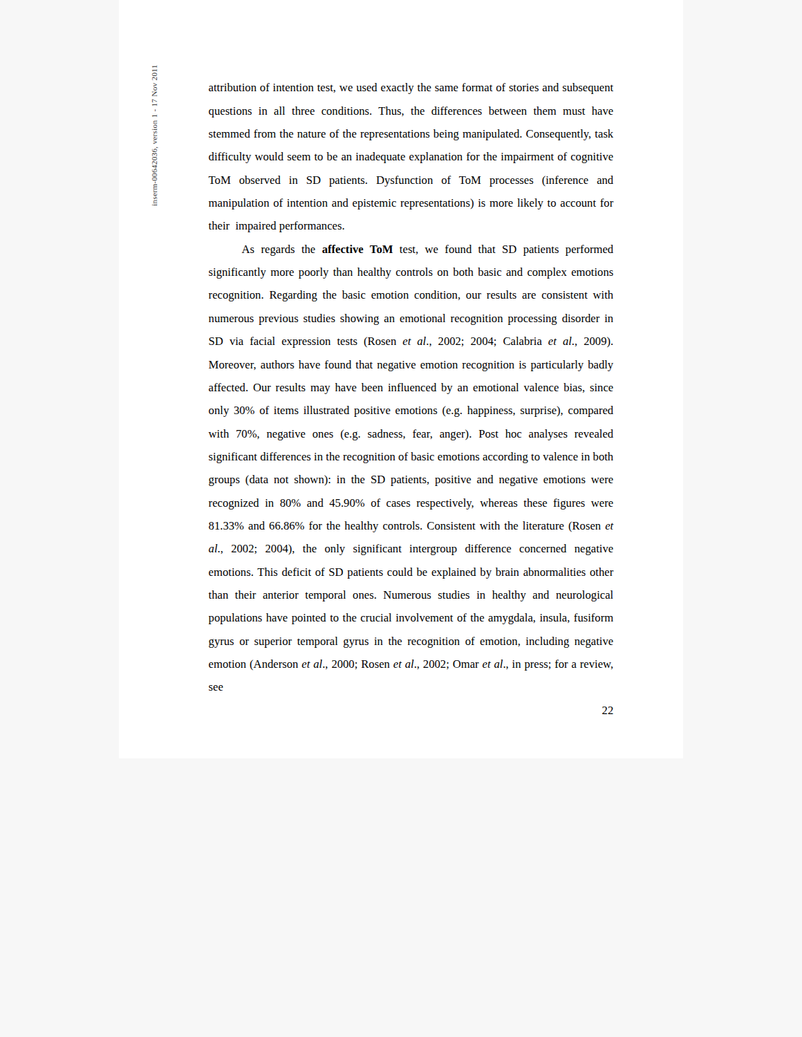inserm-00642036, version 1 - 17 Nov 2011
attribution of intention test, we used exactly the same format of stories and subsequent questions in all three conditions. Thus, the differences between them must have stemmed from the nature of the representations being manipulated. Consequently, task difficulty would seem to be an inadequate explanation for the impairment of cognitive ToM observed in SD patients. Dysfunction of ToM processes (inference and manipulation of intention and epistemic representations) is more likely to account for their impaired performances.
As regards the affective ToM test, we found that SD patients performed significantly more poorly than healthy controls on both basic and complex emotions recognition. Regarding the basic emotion condition, our results are consistent with numerous previous studies showing an emotional recognition processing disorder in SD via facial expression tests (Rosen et al., 2002; 2004; Calabria et al., 2009). Moreover, authors have found that negative emotion recognition is particularly badly affected. Our results may have been influenced by an emotional valence bias, since only 30% of items illustrated positive emotions (e.g. happiness, surprise), compared with 70%, negative ones (e.g. sadness, fear, anger). Post hoc analyses revealed significant differences in the recognition of basic emotions according to valence in both groups (data not shown): in the SD patients, positive and negative emotions were recognized in 80% and 45.90% of cases respectively, whereas these figures were 81.33% and 66.86% for the healthy controls. Consistent with the literature (Rosen et al., 2002; 2004), the only significant intergroup difference concerned negative emotions. This deficit of SD patients could be explained by brain abnormalities other than their anterior temporal ones. Numerous studies in healthy and neurological populations have pointed to the crucial involvement of the amygdala, insula, fusiform gyrus or superior temporal gyrus in the recognition of emotion, including negative emotion (Anderson et al., 2000; Rosen et al., 2002; Omar et al., in press; for a review, see
22